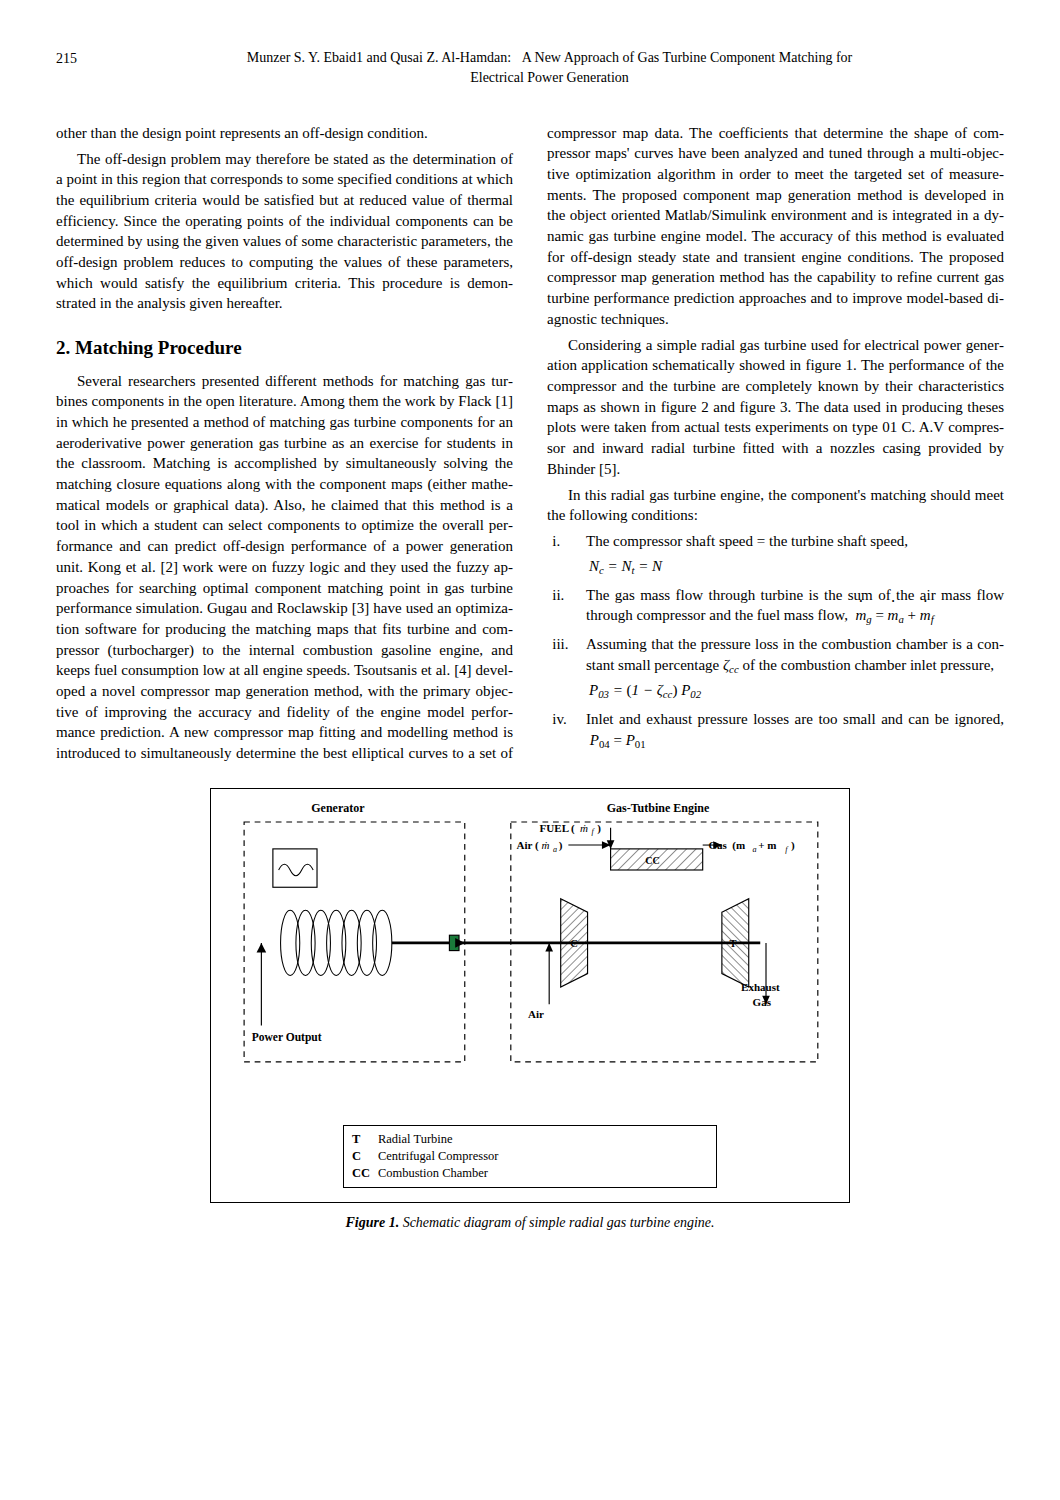215
Munzer S. Y. Ebaid1 and Qusai Z. Al-Hamdan: A New Approach of Gas Turbine Component Matching for Electrical Power Generation
other than the design point represents an off-design condition.
The off-design problem may therefore be stated as the determination of a point in this region that corresponds to some specified conditions at which the equilibrium criteria would be satisfied but at reduced value of thermal efficiency. Since the operating points of the individual components can be determined by using the given values of some characteristic parameters, the off-design problem reduces to computing the values of these parameters, which would satisfy the equilibrium criteria. This procedure is demonstrated in the analysis given hereafter.
2. Matching Procedure
Several researchers presented different methods for matching gas turbines components in the open literature. Among them the work by Flack [1] in which he presented a method of matching gas turbine components for an aeroderivative power generation gas turbine as an exercise for students in the classroom. Matching is accomplished by simultaneously solving the matching closure equations along with the component maps (either mathematical models or graphical data). Also, he claimed that this method is a tool in which a student can select components to optimize the overall performance and can predict off-design performance of a power generation unit. Kong et al. [2] work were on fuzzy logic and they used the fuzzy approaches for searching optimal component matching point in gas turbine performance simulation. Gugau and Roclawskip [3] have used an optimization software for producing the matching maps that fits turbine and compressor (turbocharger) to the internal combustion gasoline engine, and keeps fuel consumption low at all engine speeds. Tsoutsanis et al. [4] developed a novel compressor map generation method, with the primary objective of improving the accuracy and fidelity of the engine model performance prediction. A new compressor map fitting and modelling method is introduced to simultaneously determine the best elliptical curves to a set of compressor map data. The coefficients that determine the shape of compressor maps' curves have been analyzed and tuned through a multi-objective optimization algorithm in order to meet the targeted set of measurements. The proposed component map generation method is developed in the object oriented Matlab/Simulink environment and is integrated in a dynamic gas turbine engine model. The accuracy of this method is evaluated for off-design steady state and transient engine conditions. The proposed compressor map generation method has the capability to refine current gas turbine performance prediction approaches and to improve model-based diagnostic techniques.
Considering a simple radial gas turbine used for electrical power generation application schematically showed in figure 1. The performance of the compressor and the turbine are completely known by their characteristics maps as shown in figure 2 and figure 3. The data used in producing theses plots were taken from actual tests experiments on type 01 C. A.V compressor and inward radial turbine fitted with a nozzles casing provided by Bhinder [5].
In this radial gas turbine engine, the component's matching should meet the following conditions:
The compressor shaft speed = the turbine shaft speed, Nc = Nt = N
The gas mass flow through turbine is the sum of the air mass flow through compressor and the fuel mass flow, mg = ma + mf
Assuming that the pressure loss in the combustion chamber is a constant small percentage ζcc of the combustion chamber inlet pressure, P03 = (1 − ζcc) P02
Inlet and exhaust pressure losses are too small and can be ignored, P04 = P01
Generator Gas-Tutbine Engine Power Output C T CC FUEL ( ṁ f ) Air ( ṁ a ) Gas (m a + m f ) Air Exhaust Gas
| T | Radial Turbine |
| C | Centrifugal Compressor |
| CC | Combustion Chamber |
Figure 1. Schematic diagram of simple radial gas turbine engine.